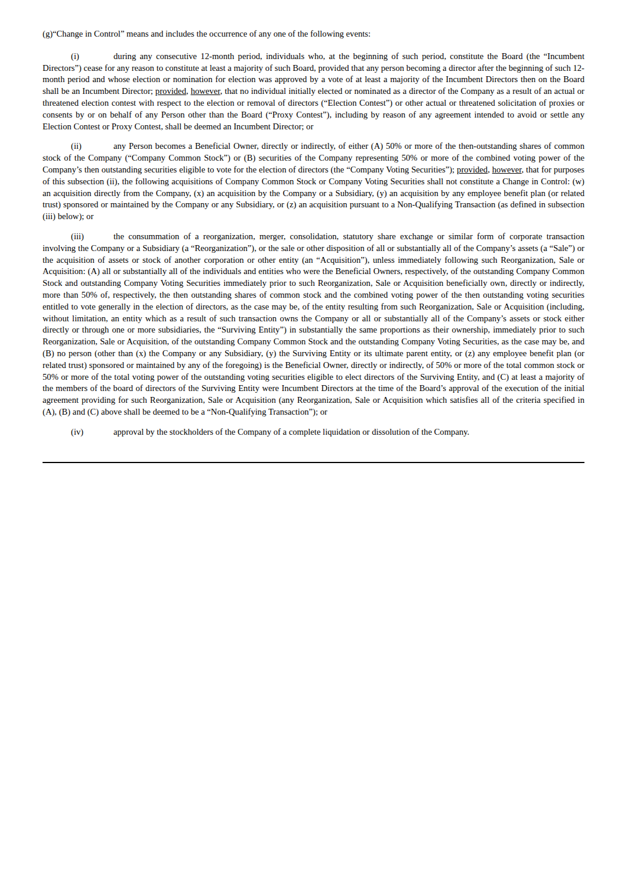(g)“Change in Control” means and includes the occurrence of any one of the following events:
(i) during any consecutive 12-month period, individuals who, at the beginning of such period, constitute the Board (the “Incumbent Directors”) cease for any reason to constitute at least a majority of such Board, provided that any person becoming a director after the beginning of such 12-month period and whose election or nomination for election was approved by a vote of at least a majority of the Incumbent Directors then on the Board shall be an Incumbent Director; provided, however, that no individual initially elected or nominated as a director of the Company as a result of an actual or threatened election contest with respect to the election or removal of directors (“Election Contest”) or other actual or threatened solicitation of proxies or consents by or on behalf of any Person other than the Board (“Proxy Contest”), including by reason of any agreement intended to avoid or settle any Election Contest or Proxy Contest, shall be deemed an Incumbent Director; or
(ii) any Person becomes a Beneficial Owner, directly or indirectly, of either (A) 50% or more of the then-outstanding shares of common stock of the Company (“Company Common Stock”) or (B) securities of the Company representing 50% or more of the combined voting power of the Company’s then outstanding securities eligible to vote for the election of directors (the “Company Voting Securities”); provided, however, that for purposes of this subsection (ii), the following acquisitions of Company Common Stock or Company Voting Securities shall not constitute a Change in Control: (w) an acquisition directly from the Company, (x) an acquisition by the Company or a Subsidiary, (y) an acquisition by any employee benefit plan (or related trust) sponsored or maintained by the Company or any Subsidiary, or (z) an acquisition pursuant to a Non-Qualifying Transaction (as defined in subsection (iii) below); or
(iii) the consummation of a reorganization, merger, consolidation, statutory share exchange or similar form of corporate transaction involving the Company or a Subsidiary (a “Reorganization”), or the sale or other disposition of all or substantially all of the Company’s assets (a “Sale”) or the acquisition of assets or stock of another corporation or other entity (an “Acquisition”), unless immediately following such Reorganization, Sale or Acquisition: (A) all or substantially all of the individuals and entities who were the Beneficial Owners, respectively, of the outstanding Company Common Stock and outstanding Company Voting Securities immediately prior to such Reorganization, Sale or Acquisition beneficially own, directly or indirectly, more than 50% of, respectively, the then outstanding shares of common stock and the combined voting power of the then outstanding voting securities entitled to vote generally in the election of directors, as the case may be, of the entity resulting from such Reorganization, Sale or Acquisition (including, without limitation, an entity which as a result of such transaction owns the Company or all or substantially all of the Company’s assets or stock either directly or through one or more subsidiaries, the “Surviving Entity”) in substantially the same proportions as their ownership, immediately prior to such Reorganization, Sale or Acquisition, of the outstanding Company Common Stock and the outstanding Company Voting Securities, as the case may be, and (B) no person (other than (x) the Company or any Subsidiary, (y) the Surviving Entity or its ultimate parent entity, or (z) any employee benefit plan (or related trust) sponsored or maintained by any of the foregoing) is the Beneficial Owner, directly or indirectly, of 50% or more of the total common stock or 50% or more of the total voting power of the outstanding voting securities eligible to elect directors of the Surviving Entity, and (C) at least a majority of the members of the board of directors of the Surviving Entity were Incumbent Directors at the time of the Board’s approval of the execution of the initial agreement providing for such Reorganization, Sale or Acquisition (any Reorganization, Sale or Acquisition which satisfies all of the criteria specified in (A), (B) and (C) above shall be deemed to be a “Non-Qualifying Transaction”); or
(iv) approval by the stockholders of the Company of a complete liquidation or dissolution of the Company.